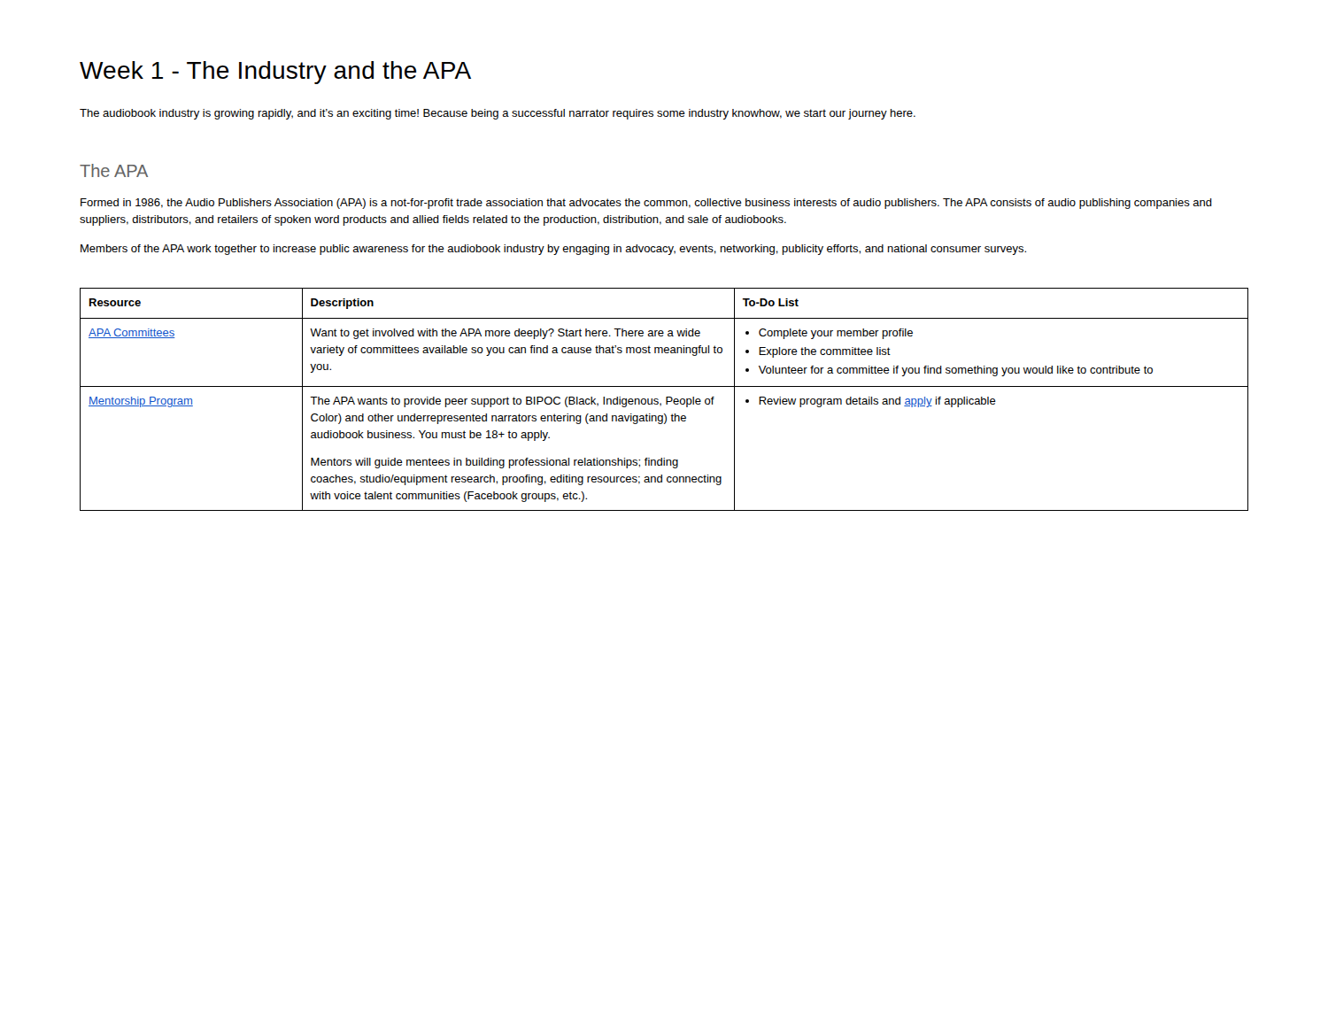Week 1 - The Industry and the APA
The audiobook industry is growing rapidly, and it’s an exciting time! Because being a successful narrator requires some industry knowhow, we start our journey here.
The APA
Formed in 1986, the Audio Publishers Association (APA) is a not-for-profit trade association that advocates the common, collective business interests of audio publishers. The APA consists of audio publishing companies and suppliers, distributors, and retailers of spoken word products and allied fields related to the production, distribution, and sale of audiobooks.
Members of the APA work together to increase public awareness for the audiobook industry by engaging in advocacy, events, networking, publicity efforts, and national consumer surveys.
| Resource | Description | To-Do List |
| --- | --- | --- |
| APA Committees | Want to get involved with the APA more deeply? Start here. There are a wide variety of committees available so you can find a cause that’s most meaningful to you. | Complete your member profile Explore the committee list Volunteer for a committee if you find something you would like to contribute to |
| Mentorship Program | The APA wants to provide peer support to BIPOC (Black, Indigenous, People of Color) and other underrepresented narrators entering (and navigating) the audiobook business. You must be 18+ to apply. Mentors will guide mentees in building professional relationships; finding coaches, studio/equipment research, proofing, editing resources; and connecting with voice talent communities (Facebook groups, etc.). | Review program details and apply if applicable |